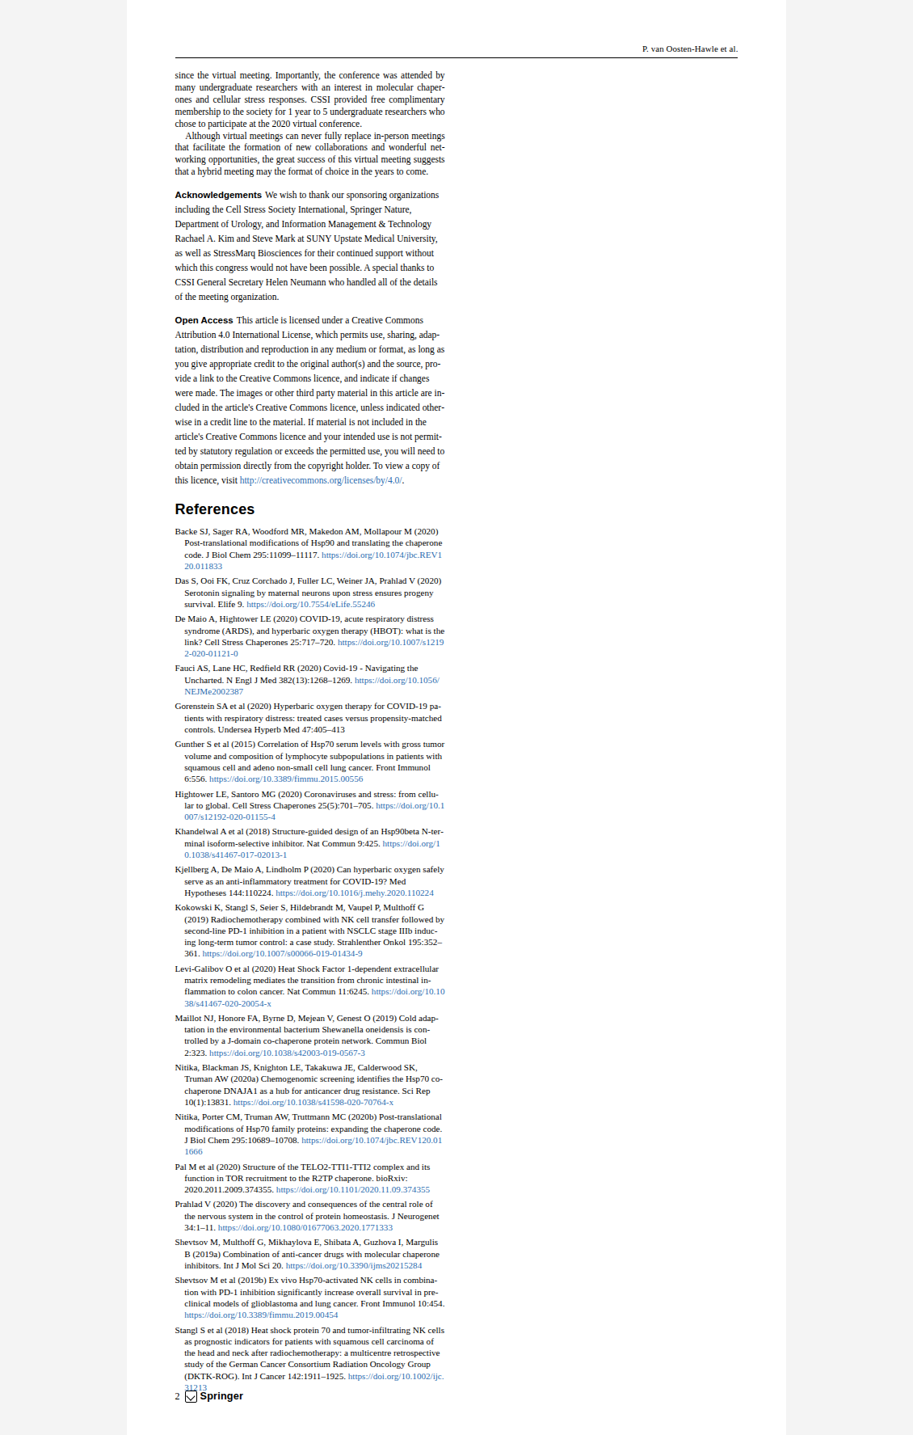P. van Oosten-Hawle et al.
since the virtual meeting. Importantly, the conference was attended by many undergraduate researchers with an interest in molecular chaperones and cellular stress responses. CSSI provided free complimentary membership to the society for 1 year to 5 undergraduate researchers who chose to participate at the 2020 virtual conference.
Although virtual meetings can never fully replace in-person meetings that facilitate the formation of new collaborations and wonderful networking opportunities, the great success of this virtual meeting suggests that a hybrid meeting may the format of choice in the years to come.
Acknowledgements
We wish to thank our sponsoring organizations including the Cell Stress Society International, Springer Nature, Department of Urology, and Information Management & Technology Rachael A. Kim and Steve Mark at SUNY Upstate Medical University, as well as StressMarq Biosciences for their continued support without which this congress would not have been possible. A special thanks to CSSI General Secretary Helen Neumann who handled all of the details of the meeting organization.
Open Access
This article is licensed under a Creative Commons Attribution 4.0 International License, which permits use, sharing, adaptation, distribution and reproduction in any medium or format, as long as you give appropriate credit to the original author(s) and the source, provide a link to the Creative Commons licence, and indicate if changes were made. The images or other third party material in this article are included in the article's Creative Commons licence, unless indicated otherwise in a credit line to the material. If material is not included in the article's Creative Commons licence and your intended use is not permitted by statutory regulation or exceeds the permitted use, you will need to obtain permission directly from the copyright holder. To view a copy of this licence, visit http://creativecommons.org/licenses/by/4.0/.
References
Backe SJ, Sager RA, Woodford MR, Makedon AM, Mollapour M (2020) Post-translational modifications of Hsp90 and translating the chaperone code. J Biol Chem 295:11099–11117. https://doi.org/10.1074/jbc.REV120.011833
Das S, Ooi FK, Cruz Corchado J, Fuller LC, Weiner JA, Prahlad V (2020) Serotonin signaling by maternal neurons upon stress ensures progeny survival. Elife 9. https://doi.org/10.7554/eLife.55246
De Maio A, Hightower LE (2020) COVID-19, acute respiratory distress syndrome (ARDS), and hyperbaric oxygen therapy (HBOT): what is the link? Cell Stress Chaperones 25:717–720. https://doi.org/10.1007/s12192-020-01121-0
Fauci AS, Lane HC, Redfield RR (2020) Covid-19 - Navigating the Uncharted. N Engl J Med 382(13):1268–1269. https://doi.org/10.1056/NEJMe2002387
Gorenstein SA et al (2020) Hyperbaric oxygen therapy for COVID-19 patients with respiratory distress: treated cases versus propensity-matched controls. Undersea Hyperb Med 47:405–413
Gunther S et al (2015) Correlation of Hsp70 serum levels with gross tumor volume and composition of lymphocyte subpopulations in patients with squamous cell and adeno non-small cell lung cancer. Front Immunol 6:556. https://doi.org/10.3389/fimmu.2015.00556
Hightower LE, Santoro MG (2020) Coronaviruses and stress: from cellular to global. Cell Stress Chaperones 25(5):701–705. https://doi.org/10.1007/s12192-020-01155-4
Khandelwal A et al (2018) Structure-guided design of an Hsp90beta N-terminal isoform-selective inhibitor. Nat Commun 9:425. https://doi.org/10.1038/s41467-017-02013-1
Kjellberg A, De Maio A, Lindholm P (2020) Can hyperbaric oxygen safely serve as an anti-inflammatory treatment for COVID-19? Med Hypotheses 144:110224. https://doi.org/10.1016/j.mehy.2020.110224
Kokowski K, Stangl S, Seier S, Hildebrandt M, Vaupel P, Multhoff G (2019) Radiochemotherapy combined with NK cell transfer followed by second-line PD-1 inhibition in a patient with NSCLC stage IIIb inducing long-term tumor control: a case study. Strahlenther Onkol 195:352–361. https://doi.org/10.1007/s00066-019-01434-9
Levi-Galibov O et al (2020) Heat Shock Factor 1-dependent extracellular matrix remodeling mediates the transition from chronic intestinal inflammation to colon cancer. Nat Commun 11:6245. https://doi.org/10.1038/s41467-020-20054-x
Maillot NJ, Honore FA, Byrne D, Mejean V, Genest O (2019) Cold adaptation in the environmental bacterium Shewanella oneidensis is controlled by a J-domain co-chaperone protein network. Commun Biol 2:323. https://doi.org/10.1038/s42003-019-0567-3
Nitika, Blackman JS, Knighton LE, Takakuwa JE, Calderwood SK, Truman AW (2020a) Chemogenomic screening identifies the Hsp70 co-chaperone DNAJA1 as a hub for anticancer drug resistance. Sci Rep 10(1):13831. https://doi.org/10.1038/s41598-020-70764-x
Nitika, Porter CM, Truman AW, Truttmann MC (2020b) Post-translational modifications of Hsp70 family proteins: expanding the chaperone code. J Biol Chem 295:10689–10708. https://doi.org/10.1074/jbc.REV120.011666
Pal M et al (2020) Structure of the TELO2-TTI1-TTI2 complex and its function in TOR recruitment to the R2TP chaperone. bioRxiv: 2020.2011.2009.374355. https://doi.org/10.1101/2020.11.09.374355
Prahlad V (2020) The discovery and consequences of the central role of the nervous system in the control of protein homeostasis. J Neurogenet 34:1–11. https://doi.org/10.1080/01677063.2020.1771333
Shevtsov M, Multhoff G, Mikhaylova E, Shibata A, Guzhova I, Margulis B (2019a) Combination of anti-cancer drugs with molecular chaperone inhibitors. Int J Mol Sci 20. https://doi.org/10.3390/ijms20215284
Shevtsov M et al (2019b) Ex vivo Hsp70-activated NK cells in combination with PD-1 inhibition significantly increase overall survival in preclinical models of glioblastoma and lung cancer. Front Immunol 10:454. https://doi.org/10.3389/fimmu.2019.00454
Stangl S et al (2018) Heat shock protein 70 and tumor-infiltrating NK cells as prognostic indicators for patients with squamous cell carcinoma of the head and neck after radiochemotherapy: a multicentre retrospective study of the German Cancer Consortium Radiation Oncology Group (DKTK-ROG). Int J Cancer 142:1911–1925. https://doi.org/10.1002/ijc.31213
2 Springer